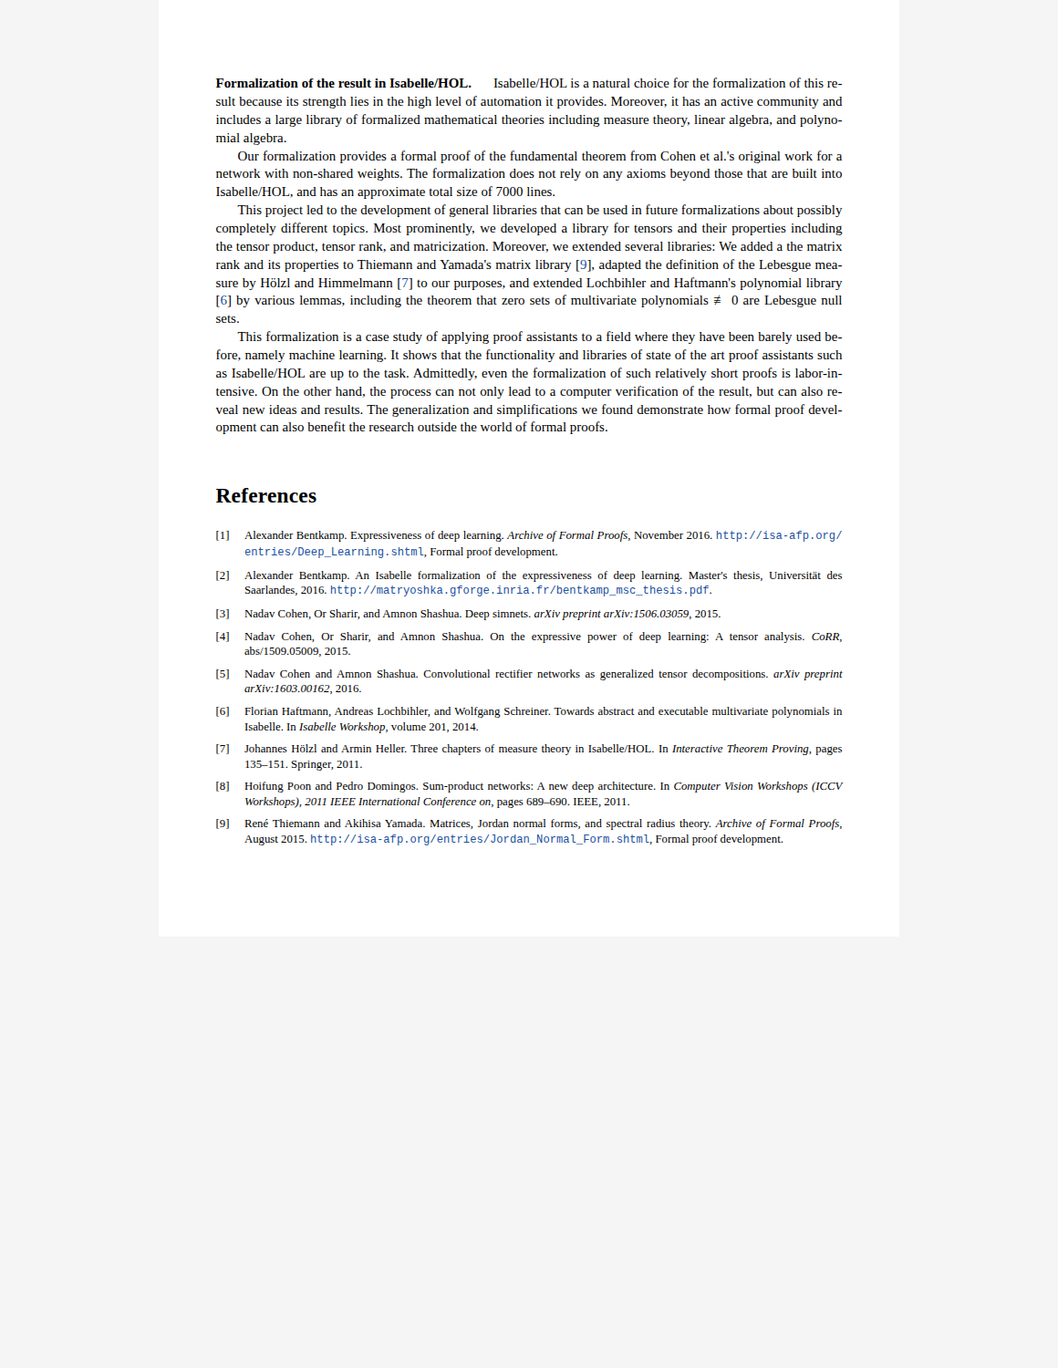Formalization of the result in Isabelle/HOL. Isabelle/HOL is a natural choice for the formalization of this result because its strength lies in the high level of automation it provides. Moreover, it has an active community and includes a large library of formalized mathematical theories including measure theory, linear algebra, and polynomial algebra.
Our formalization provides a formal proof of the fundamental theorem from Cohen et al.'s original work for a network with non-shared weights. The formalization does not rely on any axioms beyond those that are built into Isabelle/HOL, and has an approximate total size of 7000 lines.
This project led to the development of general libraries that can be used in future formalizations about possibly completely different topics. Most prominently, we developed a library for tensors and their properties including the tensor product, tensor rank, and matricization. Moreover, we extended several libraries: We added a the matrix rank and its properties to Thiemann and Yamada's matrix library [9], adapted the definition of the Lebesgue measure by Hölzl and Himmelmann [7] to our purposes, and extended Lochbihler and Haftmann's polynomial library [6] by various lemmas, including the theorem that zero sets of multivariate polynomials ≢ 0 are Lebesgue null sets.
This formalization is a case study of applying proof assistants to a field where they have been barely used before, namely machine learning. It shows that the functionality and libraries of state of the art proof assistants such as Isabelle/HOL are up to the task. Admittedly, even the formalization of such relatively short proofs is labor-intensive. On the other hand, the process can not only lead to a computer verification of the result, but can also reveal new ideas and results. The generalization and simplifications we found demonstrate how formal proof development can also benefit the research outside the world of formal proofs.
References
[1] Alexander Bentkamp. Expressiveness of deep learning. Archive of Formal Proofs, November 2016. http://isa-afp.org/entries/Deep_Learning.shtml, Formal proof development.
[2] Alexander Bentkamp. An Isabelle formalization of the expressiveness of deep learning. Master's thesis, Universität des Saarlandes, 2016. http://matryoshka.gforge.inria.fr/bentkamp_msc_thesis.pdf.
[3] Nadav Cohen, Or Sharir, and Amnon Shashua. Deep simnets. arXiv preprint arXiv:1506.03059, 2015.
[4] Nadav Cohen, Or Sharir, and Amnon Shashua. On the expressive power of deep learning: A tensor analysis. CoRR, abs/1509.05009, 2015.
[5] Nadav Cohen and Amnon Shashua. Convolutional rectifier networks as generalized tensor decompositions. arXiv preprint arXiv:1603.00162, 2016.
[6] Florian Haftmann, Andreas Lochbihler, and Wolfgang Schreiner. Towards abstract and executable multivariate polynomials in Isabelle. In Isabelle Workshop, volume 201, 2014.
[7] Johannes Hölzl and Armin Heller. Three chapters of measure theory in Isabelle/HOL. In Interactive Theorem Proving, pages 135–151. Springer, 2011.
[8] Hoifung Poon and Pedro Domingos. Sum-product networks: A new deep architecture. In Computer Vision Workshops (ICCV Workshops), 2011 IEEE International Conference on, pages 689–690. IEEE, 2011.
[9] René Thiemann and Akihisa Yamada. Matrices, Jordan normal forms, and spectral radius theory. Archive of Formal Proofs, August 2015. http://isa-afp.org/entries/Jordan_Normal_Form.shtml, Formal proof development.